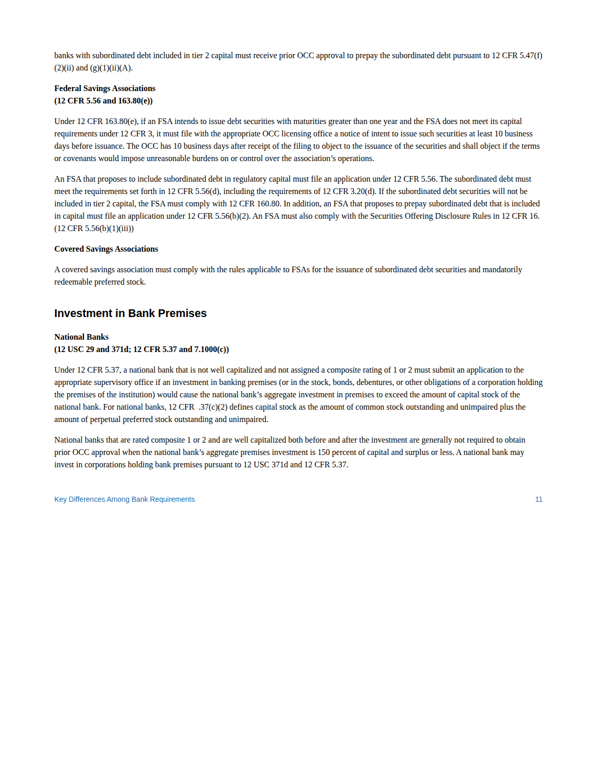banks with subordinated debt included in tier 2 capital must receive prior OCC approval to prepay the subordinated debt pursuant to 12 CFR 5.47(f)(2)(ii) and (g)(1)(ii)(A).
Federal Savings Associations(12 CFR 5.56 and 163.80(e))
Under 12 CFR 163.80(e), if an FSA intends to issue debt securities with maturities greater than one year and the FSA does not meet its capital requirements under 12 CFR 3, it must file with the appropriate OCC licensing office a notice of intent to issue such securities at least 10 business days before issuance. The OCC has 10 business days after receipt of the filing to object to the issuance of the securities and shall object if the terms or covenants would impose unreasonable burdens on or control over the association’s operations.
An FSA that proposes to include subordinated debt in regulatory capital must file an application under 12 CFR 5.56. The subordinated debt must meet the requirements set forth in 12 CFR 5.56(d), including the requirements of 12 CFR 3.20(d). If the subordinated debt securities will not be included in tier 2 capital, the FSA must comply with 12 CFR 160.80. In addition, an FSA that proposes to prepay subordinated debt that is included in capital must file an application under 12 CFR 5.56(b)(2). An FSA must also comply with the Securities Offering Disclosure Rules in 12 CFR 16. (12 CFR 5.56(b)(1)(iii))
Covered Savings Associations
A covered savings association must comply with the rules applicable to FSAs for the issuance of subordinated debt securities and mandatorily redeemable preferred stock.
Investment in Bank Premises
National Banks(12 USC 29 and 371d; 12 CFR 5.37 and 7.1000(c))
Under 12 CFR 5.37, a national bank that is not well capitalized and not assigned a composite rating of 1 or 2 must submit an application to the appropriate supervisory office if an investment in banking premises (or in the stock, bonds, debentures, or other obligations of a corporation holding the premises of the institution) would cause the national bank’s aggregate investment in premises to exceed the amount of capital stock of the national bank. For national banks, 12 CFR .37(c)(2) defines capital stock as the amount of common stock outstanding and unimpaired plus the amount of perpetual preferred stock outstanding and unimpaired.
National banks that are rated composite 1 or 2 and are well capitalized both before and after the investment are generally not required to obtain prior OCC approval when the national bank’s aggregate premises investment is 150 percent of capital and surplus or less. A national bank may invest in corporations holding bank premises pursuant to 12 USC 371d and 12 CFR 5.37.
Key Differences Among Bank Requirements 11